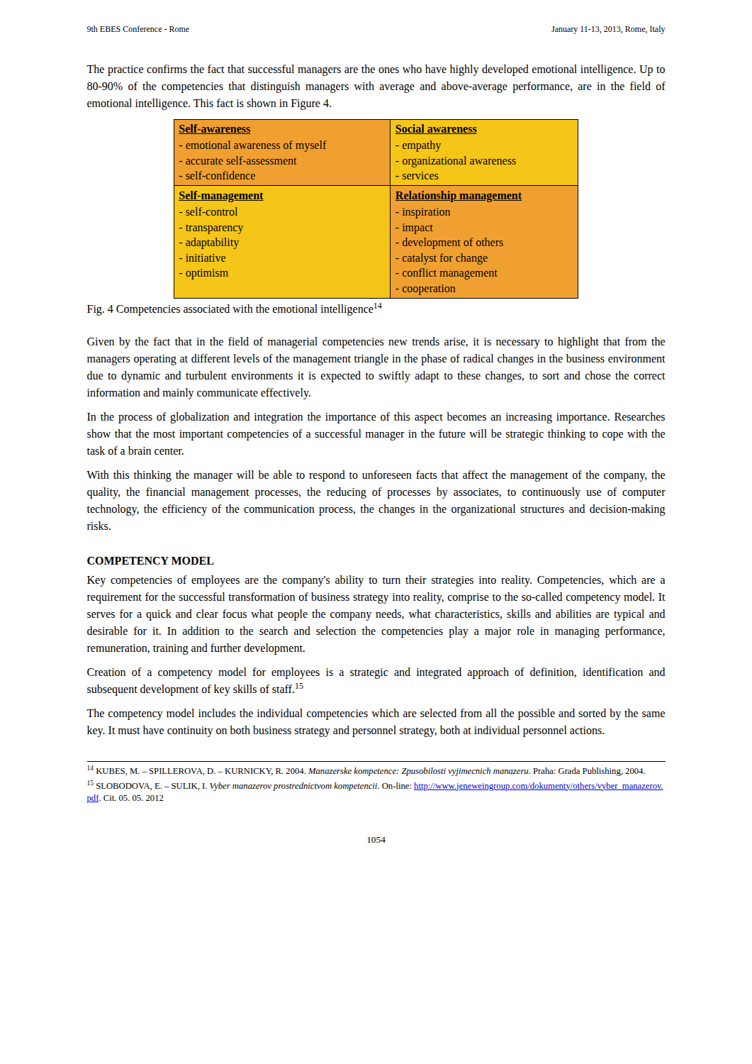9th EBES Conference - Rome January 11-13, 2013, Rome, Italy
The practice confirms the fact that successful managers are the ones who have highly developed emotional intelligence. Up to 80-90% of the competencies that distinguish managers with average and above-average performance, are in the field of emotional intelligence. This fact is shown in Figure 4.
| Self-awareness - emotional awareness of myself - accurate self-assessment - self-confidence | Social awareness - empathy - organizational awareness - services |
| Self-management - self-control - transparency - adaptability - initiative - optimism | Relationship management - inspiration - impact - development of others - catalyst for change - conflict management - cooperation |
Fig. 4 Competencies associated with the emotional intelligence14
Given by the fact that in the field of managerial competencies new trends arise, it is necessary to highlight that from the managers operating at different levels of the management triangle in the phase of radical changes in the business environment due to dynamic and turbulent environments it is expected to swiftly adapt to these changes, to sort and chose the correct information and mainly communicate effectively.
In the process of globalization and integration the importance of this aspect becomes an increasing importance. Researches show that the most important competencies of a successful manager in the future will be strategic thinking to cope with the task of a brain center.
With this thinking the manager will be able to respond to unforeseen facts that affect the management of the company, the quality, the financial management processes, the reducing of processes by associates, to continuously use of computer technology, the efficiency of the communication process, the changes in the organizational structures and decision-making risks.
Competency model
Key competencies of employees are the company's ability to turn their strategies into reality. Competencies, which are a requirement for the successful transformation of business strategy into reality, comprise to the so-called competency model. It serves for a quick and clear focus what people the company needs, what characteristics, skills and abilities are typical and desirable for it. In addition to the search and selection the competencies play a major role in managing performance, remuneration, training and further development.
Creation of a competency model for employees is a strategic and integrated approach of definition, identification and subsequent development of key skills of staff.15
The competency model includes the individual competencies which are selected from all the possible and sorted by the same key. It must have continuity on both business strategy and personnel strategy, both at individual personnel actions.
14 KUBES, M. – SPILLEROVA, D. – KURNICKY, R. 2004. Manazerske kompetence: Zpusobilosti vyjimecnich manazeru. Praha: Grada Publishing, 2004.
15 SLOBODOVA, E. – SULIK, I. Vyber manazerov prostrednictvom kompetencii. On-line: http://www.jeneweingroup.com/dokumenty/others/vyber_manazerov.pdf. Cit. 05. 05. 2012
1054